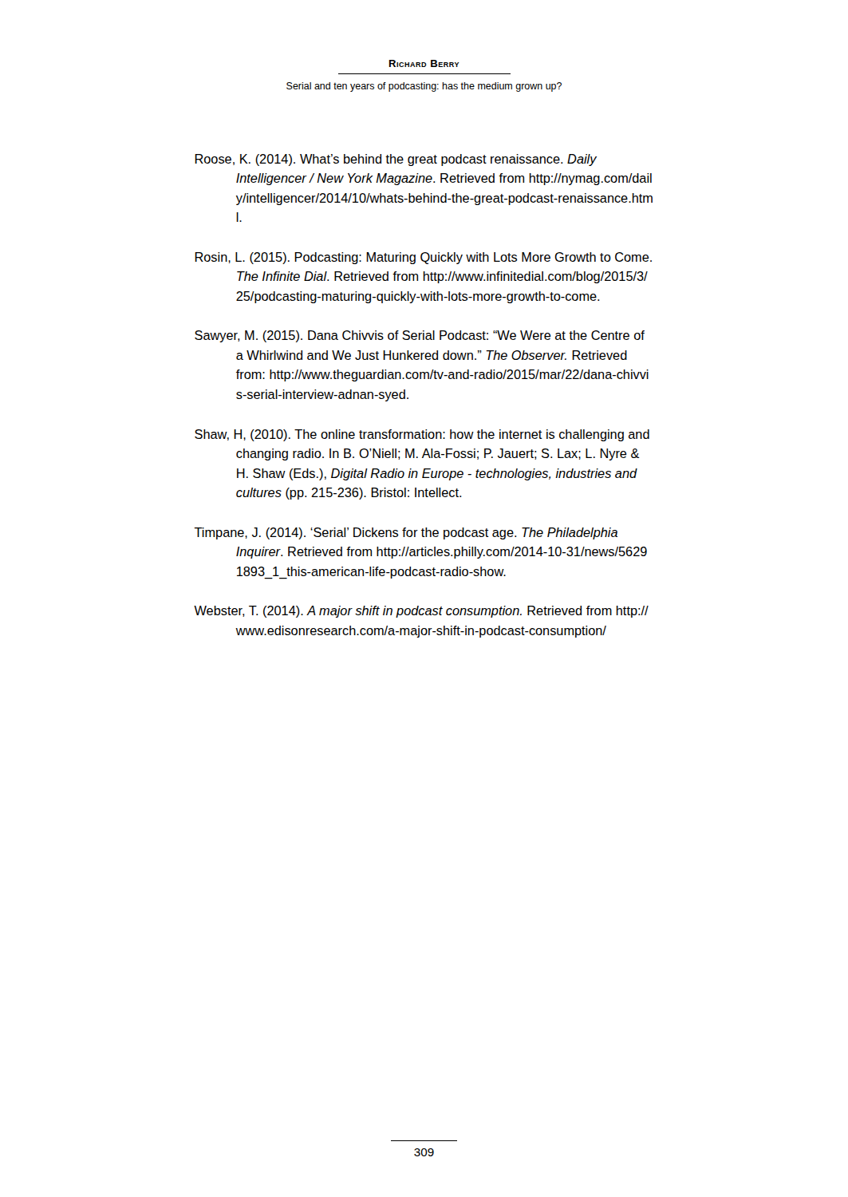Richard Berry
Serial and ten years of podcasting: has the medium grown up?
Roose, K. (2014). What’s behind the great podcast renaissance. Daily Intelligencer / New York Magazine. Retrieved from http://nymag.com/daily/intelligencer/2014/10/whats-behind-the-great-podcast-renaissance.html.
Rosin, L. (2015). Podcasting: Maturing Quickly with Lots More Growth to Come. The Infinite Dial. Retrieved from http://www.infinitedial.com/blog/2015/3/25/podcasting-maturing-quickly-with-lots-more-growth-to-come.
Sawyer, M. (2015). Dana Chivvis of Serial Podcast: “We Were at the Centre of a Whirlwind and We Just Hunkered down.” The Observer. Retrieved from: http://www.theguardian.com/tv-and-radio/2015/mar/22/dana-chivvis-serial-interview-adnan-syed.
Shaw, H, (2010). The online transformation: how the internet is challenging and changing radio. In B. O’Niell; M. Ala-Fossi; P. Jauert; S. Lax; L. Nyre & H. Shaw (Eds.), Digital Radio in Europe - technologies, industries and cultures (pp. 215-236). Bristol: Intellect.
Timpane, J. (2014). ‘Serial’ Dickens for the podcast age. The Philadelphia Inquirer. Retrieved from http://articles.philly.com/2014-10-31/news/56291893_1_this-american-life-podcast-radio-show.
Webster, T. (2014). A major shift in podcast consumption. Retrieved from http://www.edisonresearch.com/a-major-shift-in-podcast-consumption/
309